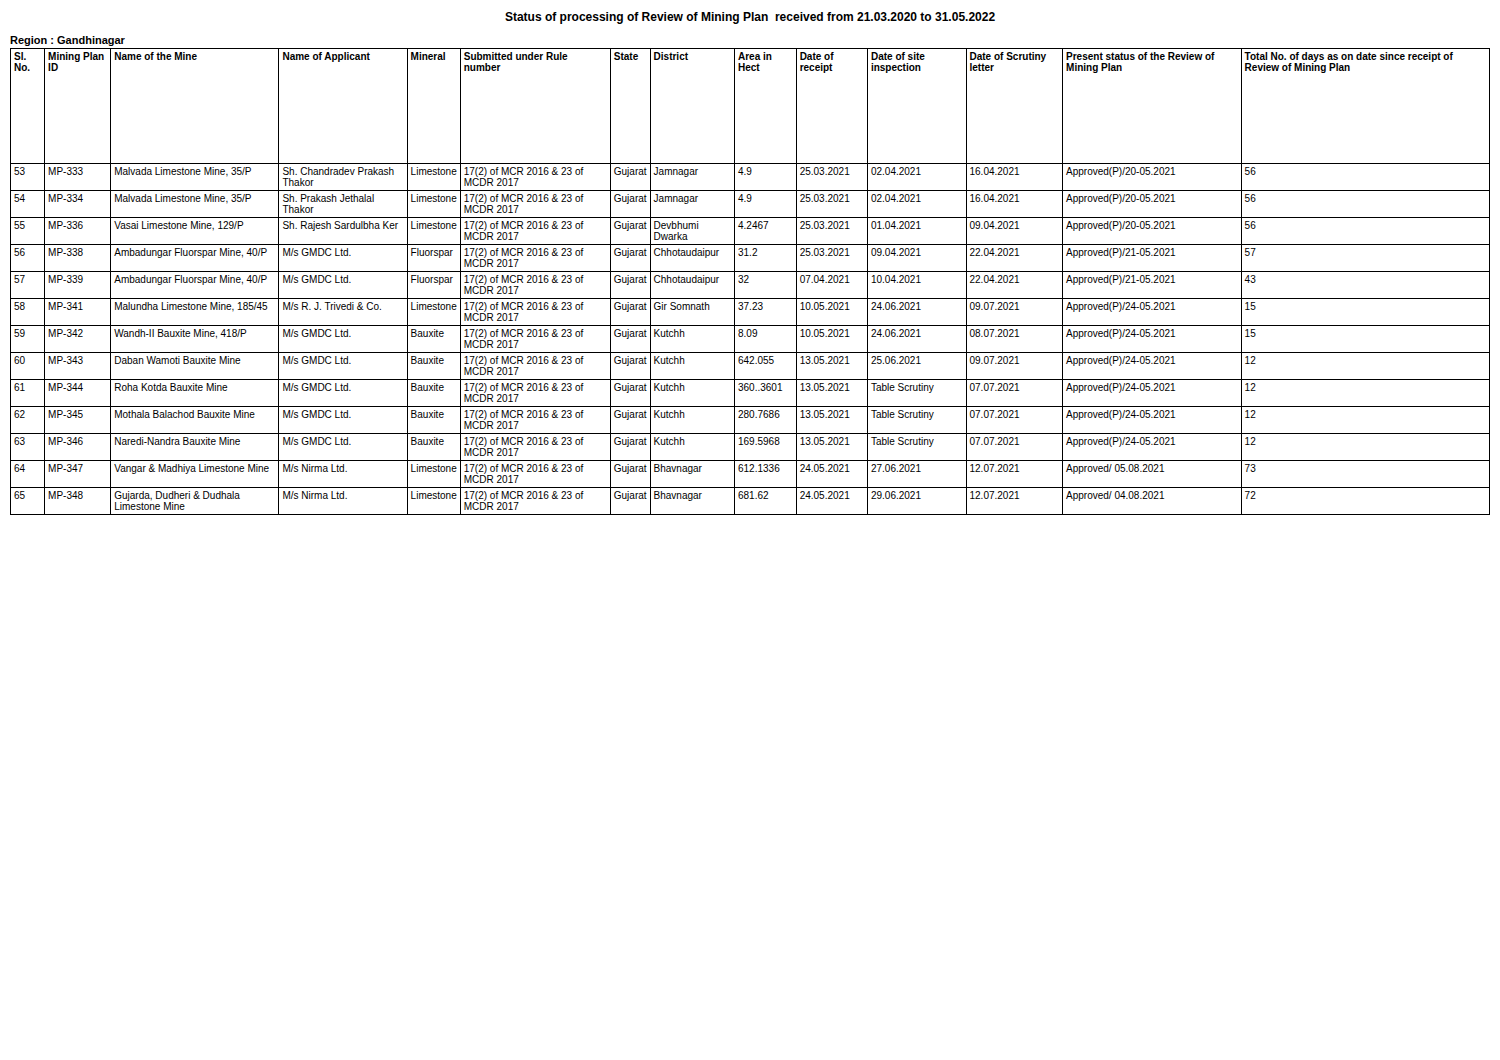Status of processing of Review of Mining Plan received from 21.03.2020 to 31.05.2022
Region : Gandhinagar
| Sl. No. | Mining Plan ID | Name of the Mine | Name of Applicant | Mineral | Submitted under Rule number | State | District | Area in Hect | Date of receipt | Date of site inspection | Date of Scrutiny letter | Present status of the Review of Mining Plan | Total No. of days as on date since receipt of Review of Mining Plan |
| --- | --- | --- | --- | --- | --- | --- | --- | --- | --- | --- | --- | --- | --- |
| 53 | MP-333 | Malvada Limestone Mine, 35/P | Sh. Chandradev Prakash Thakor | Limestone | 17(2) of MCR 2016 & 23 of MCDR 2017 | Gujarat | Jamnagar | 4.9 | 25.03.2021 | 02.04.2021 | 16.04.2021 | Approved(P)/20-05.2021 | 56 |
| 54 | MP-334 | Malvada Limestone Mine, 35/P | Sh. Prakash Jethalal Thakor | Limestone | 17(2) of MCR 2016 & 23 of MCDR 2017 | Gujarat | Jamnagar | 4.9 | 25.03.2021 | 02.04.2021 | 16.04.2021 | Approved(P)/20-05.2021 | 56 |
| 55 | MP-336 | Vasai Limestone Mine, 129/P | Sh. Rajesh Sardulbha Ker | Limestone | 17(2) of MCR 2016 & 23 of MCDR 2017 | Gujarat | Devbhumi Dwarka | 4.2467 | 25.03.2021 | 01.04.2021 | 09.04.2021 | Approved(P)/20-05.2021 | 56 |
| 56 | MP-338 | Ambadungar Fluorspar Mine, 40/P | M/s GMDC Ltd. | Fluorspar | 17(2) of MCR 2016 & 23 of MCDR 2017 | Gujarat | Chhotaudaipur | 31.2 | 25.03.2021 | 09.04.2021 | 22.04.2021 | Approved(P)/21-05.2021 | 57 |
| 57 | MP-339 | Ambadungar Fluorspar Mine, 40/P | M/s GMDC Ltd. | Fluorspar | 17(2) of MCR 2016 & 23 of MCDR 2017 | Gujarat | Chhotaudaipur | 32 | 07.04.2021 | 10.04.2021 | 22.04.2021 | Approved(P)/21-05.2021 | 43 |
| 58 | MP-341 | Malundha Limestone Mine, 185/45 | M/s R. J. Trivedi & Co. | Limestone | 17(2) of MCR 2016 & 23 of MCDR 2017 | Gujarat | Gir Somnath | 37.23 | 10.05.2021 | 24.06.2021 | 09.07.2021 | Approved(P)/24-05.2021 | 15 |
| 59 | MP-342 | Wandh-II Bauxite Mine, 418/P | M/s GMDC Ltd. | Bauxite | 17(2) of MCR 2016 & 23 of MCDR 2017 | Gujarat | Kutchh | 8.09 | 10.05.2021 | 24.06.2021 | 08.07.2021 | Approved(P)/24-05.2021 | 15 |
| 60 | MP-343 | Daban Wamoti Bauxite Mine | M/s GMDC Ltd. | Bauxite | 17(2) of MCR 2016 & 23 of MCDR 2017 | Gujarat | Kutchh | 642.055 | 13.05.2021 | 25.06.2021 | 09.07.2021 | Approved(P)/24-05.2021 | 12 |
| 61 | MP-344 | Roha Kotda Bauxite Mine | M/s GMDC Ltd. | Bauxite | 17(2) of MCR 2016 & 23 of MCDR 2017 | Gujarat | Kutchh | 360..3601 | 13.05.2021 | Table Scrutiny | 07.07.2021 | Approved(P)/24-05.2021 | 12 |
| 62 | MP-345 | Mothala Balachod Bauxite Mine | M/s GMDC Ltd. | Bauxite | 17(2) of MCR 2016 & 23 of MCDR 2017 | Gujarat | Kutchh | 280.7686 | 13.05.2021 | Table Scrutiny | 07.07.2021 | Approved(P)/24-05.2021 | 12 |
| 63 | MP-346 | Naredi-Nandra Bauxite Mine | M/s GMDC Ltd. | Bauxite | 17(2) of MCR 2016 & 23 of MCDR 2017 | Gujarat | Kutchh | 169.5968 | 13.05.2021 | Table Scrutiny | 07.07.2021 | Approved(P)/24-05.2021 | 12 |
| 64 | MP-347 | Vangar & Madhiya Limestone Mine | M/s Nirma Ltd. | Limestone | 17(2) of MCR 2016 & 23 of MCDR 2017 | Gujarat | Bhavnagar | 612.1336 | 24.05.2021 | 27.06.2021 | 12.07.2021 | Approved/ 05.08.2021 | 73 |
| 65 | MP-348 | Gujarda, Dudheri & Dudhala Limestone Mine | M/s Nirma Ltd. | Limestone | 17(2) of MCR 2016 & 23 of MCDR 2017 | Gujarat | Bhavnagar | 681.62 | 24.05.2021 | 29.06.2021 | 12.07.2021 | Approved/ 04.08.2021 | 72 |